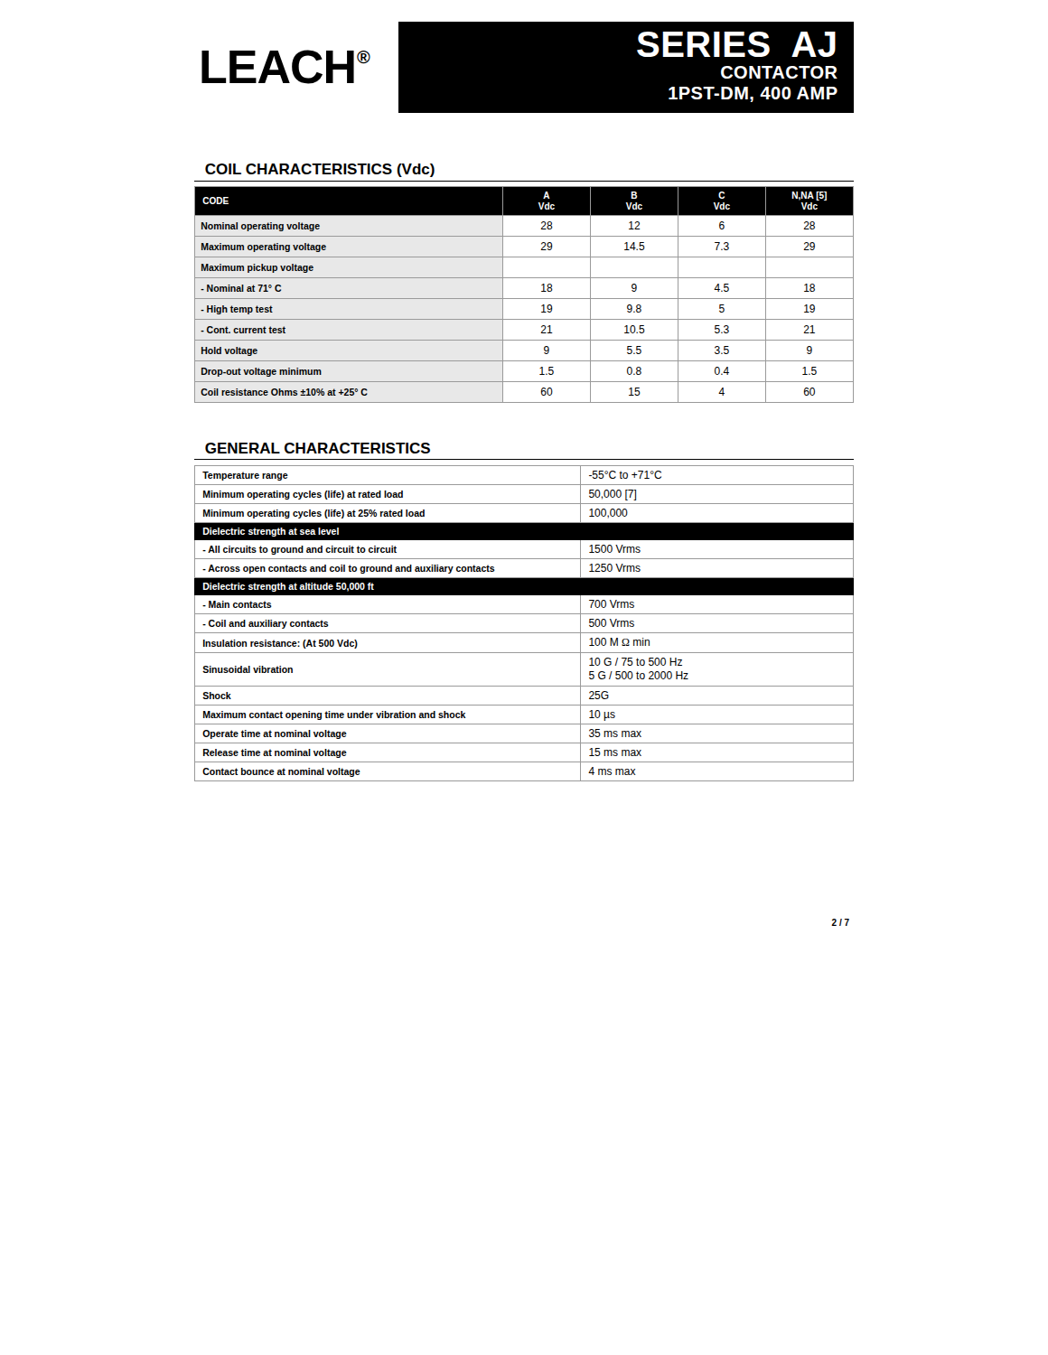LEACH®
SERIES AJ
CONTACTOR
1PST-DM, 400 AMP
COIL CHARACTERISTICS (Vdc)
| CODE | A Vdc | B Vdc | C Vdc | N,NA [5] Vdc |
| --- | --- | --- | --- | --- |
| Nominal operating voltage | 28 | 12 | 6 | 28 |
| Maximum operating voltage | 29 | 14.5 | 7.3 | 29 |
| Maximum pickup voltage | | | | |
| - Nominal at 71° C | 18 | 9 | 4.5 | 18 |
| - High temp test | 19 | 9.8 | 5 | 19 |
| - Cont. current test | 21 | 10.5 | 5.3 | 21 |
| Hold voltage | 9 | 5.5 | 3.5 | 9 |
| Drop-out voltage minimum | 1.5 | 0.8 | 0.4 | 1.5 |
| Coil resistance Ohms ±10% at +25° C | 60 | 15 | 4 | 60 |
GENERAL CHARACTERISTICS
| Temperature range | -55°C to +71°C |
| Minimum operating cycles (life) at rated load | 50,000 [7] |
| Minimum operating cycles (life) at 25% rated load | 100,000 |
| Dielectric strength at sea level |
| - All circuits to ground and circuit to circuit | 1500 Vrms |
| - Across open contacts and coil to ground and auxiliary contacts | 1250 Vrms |
| Dielectric strength at altitude 50,000 ft |
| - Main contacts | 700 Vrms |
| - Coil and auxiliary contacts | 500 Vrms |
| Insulation resistance: (At 500 Vdc) | 100 M Ω min |
| Sinusoidal vibration | 10 G / 75 to 500 Hz 5 G / 500 to 2000 Hz |
| Shock | 25G |
| Maximum contact opening time under vibration and shock | 10 µs |
| Operate time at nominal voltage | 35 ms max |
| Release time at nominal voltage | 15 ms max |
| Contact bounce at nominal voltage | 4 ms max |
2 / 7